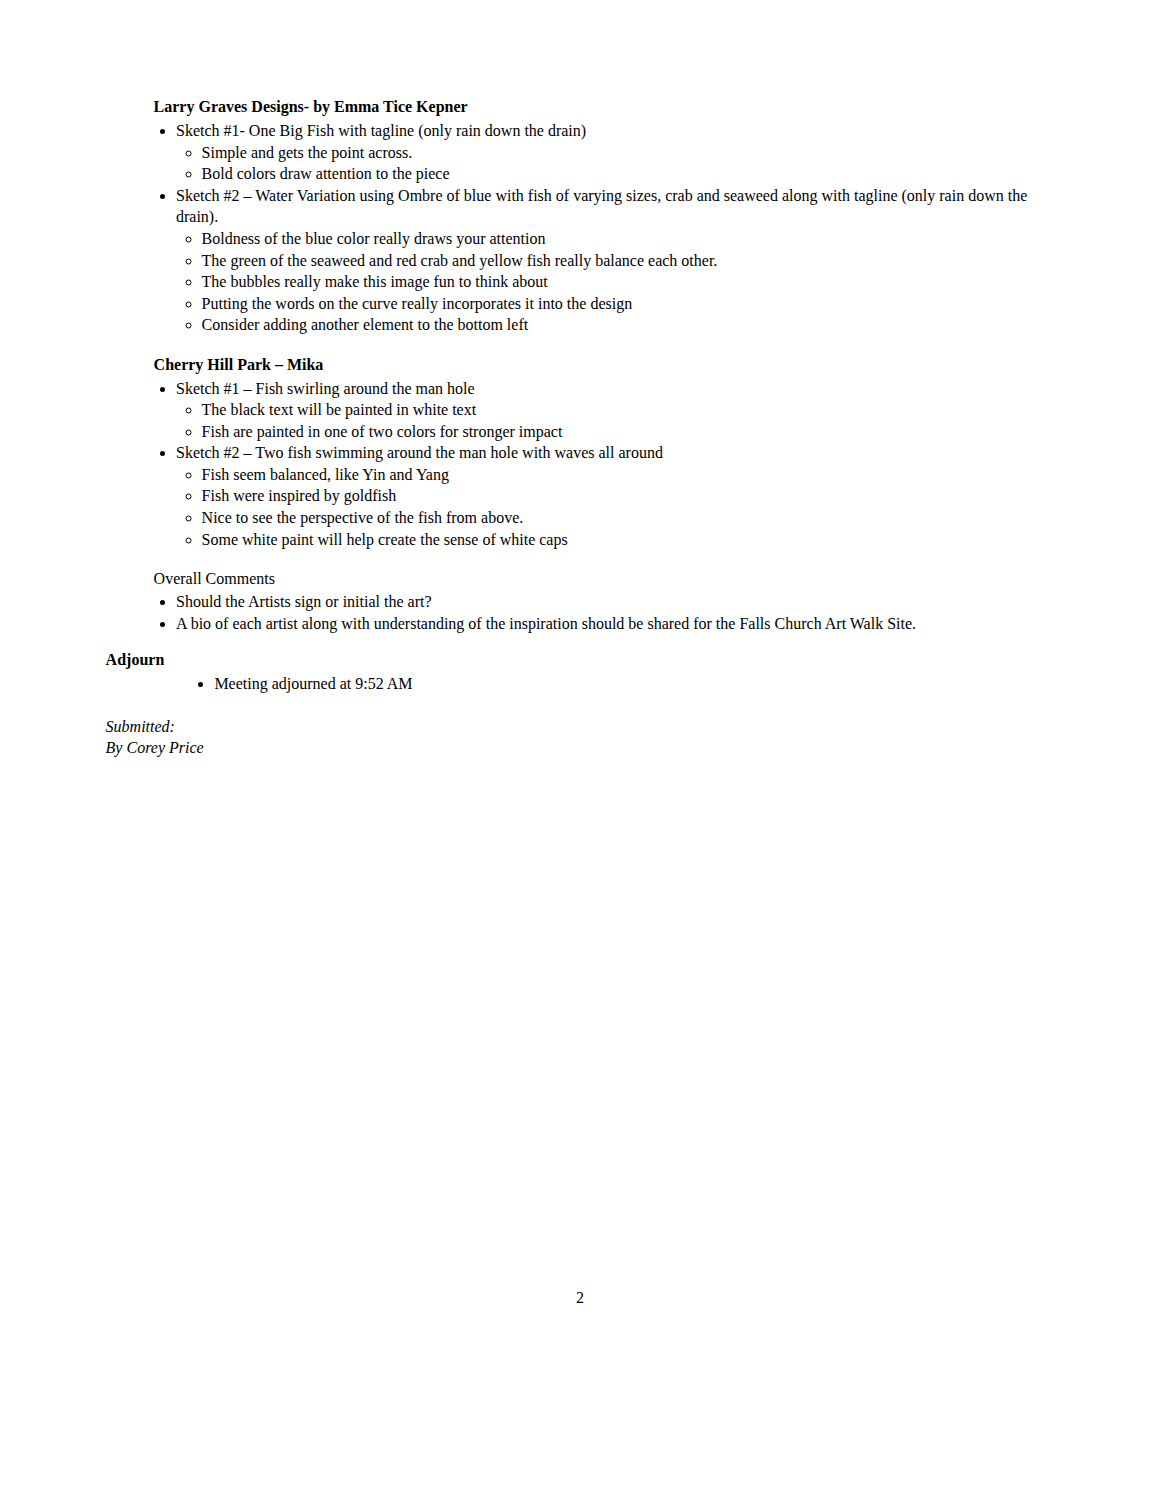Larry Graves Designs- by Emma Tice Kepner
Sketch #1- One Big Fish with tagline (only rain down the drain)
Simple and gets the point across.
Bold colors draw attention to the piece
Sketch #2 – Water Variation using Ombre of blue with fish of varying sizes, crab and seaweed along with tagline (only rain down the drain).
Boldness of the blue color really draws your attention
The green of the seaweed and red crab and yellow fish really balance each other.
The bubbles really make this image fun to think about
Putting the words on the curve really incorporates it into the design
Consider adding another element to the bottom left
Cherry Hill Park – Mika
Sketch #1 – Fish swirling around the man hole
The black text will be painted in white text
Fish are painted in one of two colors for stronger impact
Sketch #2 – Two fish swimming around the man hole with waves all around
Fish seem balanced, like Yin and Yang
Fish were inspired by goldfish
Nice to see the perspective of the fish from above.
Some white paint will help create the sense of white caps
Overall Comments
Should the Artists sign or initial the art?
A bio of each artist along with understanding of the inspiration should be shared for the Falls Church Art Walk Site.
Adjourn
Meeting adjourned at 9:52 AM
Submitted:
By Corey Price
2